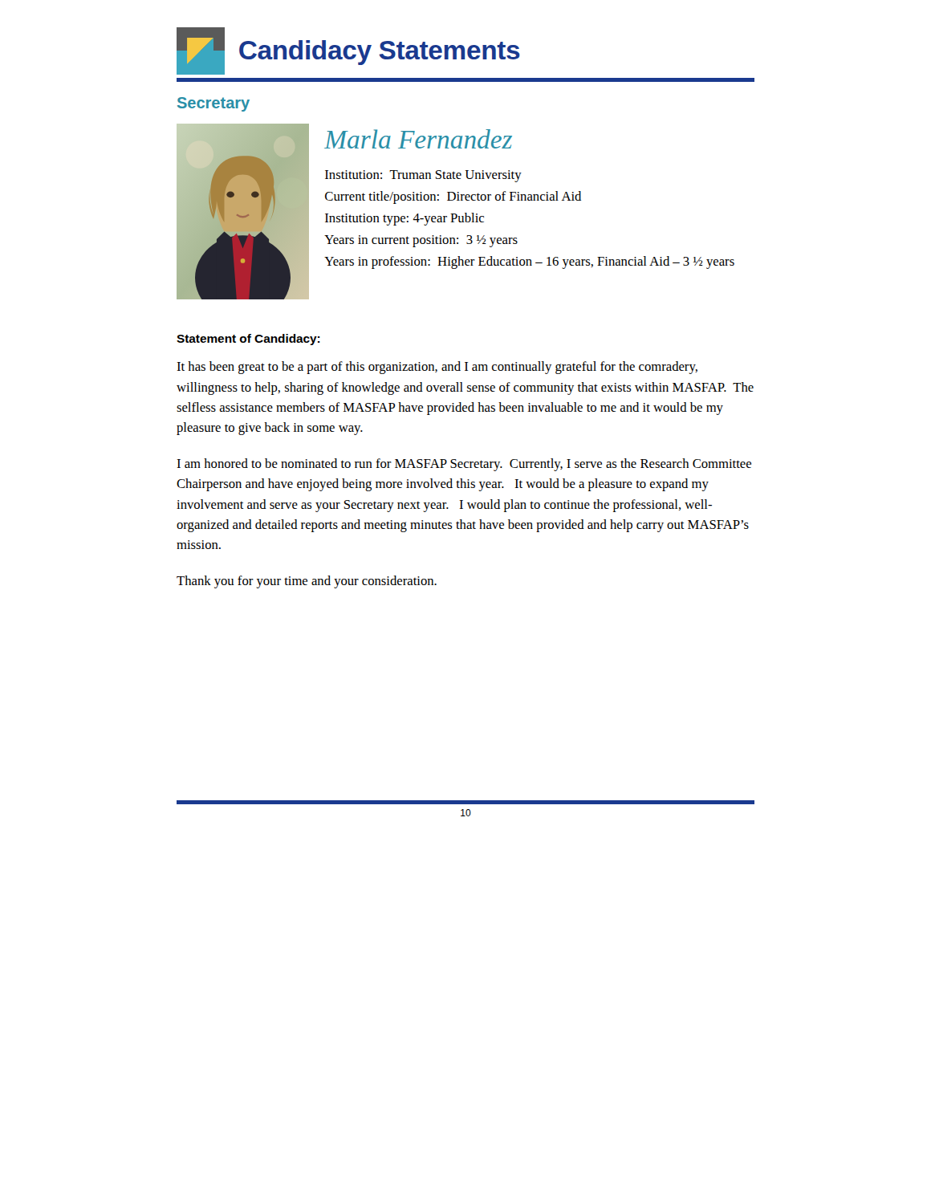Candidacy Statements
Secretary
Marla Fernandez
Institution: Truman State University
Current title/position: Director of Financial Aid
Institution type: 4-year Public
Years in current position: 3 ½ years
Years in profession: Higher Education – 16 years, Financial Aid – 3 ½ years
Statement of Candidacy:
It has been great to be a part of this organization, and I am continually grateful for the comradery, willingness to help, sharing of knowledge and overall sense of community that exists within MASFAP. The selfless assistance members of MASFAP have provided has been invaluable to me and it would be my pleasure to give back in some way.
I am honored to be nominated to run for MASFAP Secretary. Currently, I serve as the Research Committee Chairperson and have enjoyed being more involved this year. It would be a pleasure to expand my involvement and serve as your Secretary next year. I would plan to continue the professional, well-organized and detailed reports and meeting minutes that have been provided and help carry out MASFAP’s mission.
Thank you for your time and your consideration.
10